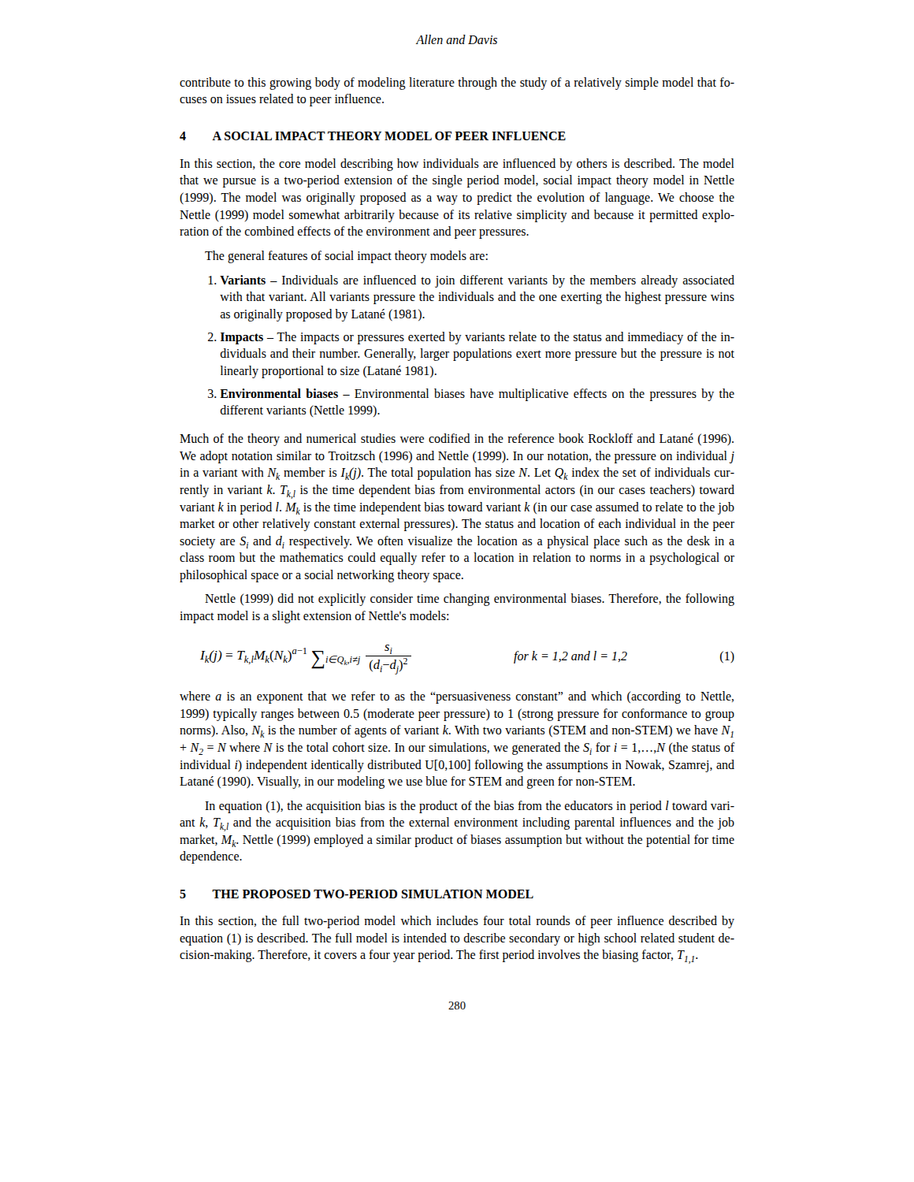Allen and Davis
contribute to this growing body of modeling literature through the study of a relatively simple model that focuses on issues related to peer influence.
4 A Social Impact Theory Model of Peer Influence
In this section, the core model describing how individuals are influenced by others is described. The model that we pursue is a two-period extension of the single period model, social impact theory model in Nettle (1999). The model was originally proposed as a way to predict the evolution of language. We choose the Nettle (1999) model somewhat arbitrarily because of its relative simplicity and because it permitted exploration of the combined effects of the environment and peer pressures.
The general features of social impact theory models are:
Variants – Individuals are influenced to join different variants by the members already associated with that variant. All variants pressure the individuals and the one exerting the highest pressure wins as originally proposed by Latané (1981).
Impacts – The impacts or pressures exerted by variants relate to the status and immediacy of the individuals and their number. Generally, larger populations exert more pressure but the pressure is not linearly proportional to size (Latané 1981).
Environmental biases – Environmental biases have multiplicative effects on the pressures by the different variants (Nettle 1999).
Much of the theory and numerical studies were codified in the reference book Rockloff and Latané (1996). We adopt notation similar to Troitzsch (1996) and Nettle (1999). In our notation, the pressure on individual j in a variant with Nk member is Ik(j). The total population has size N. Let Qk index the set of individuals currently in variant k. Tk,l is the time dependent bias from environmental actors (in our cases teachers) toward variant k in period l. Mk is the time independent bias toward variant k (in our case assumed to relate to the job market or other relatively constant external pressures). The status and location of each individual in the peer society are Si and di respectively. We often visualize the location as a physical place such as the desk in a class room but the mathematics could equally refer to a location in relation to norms in a psychological or philosophical space or a social networking theory space.
Nettle (1999) did not explicitly consider time changing environmental biases. Therefore, the following impact model is a slight extension of Nettle's models:
Ik(j) = Tk,lMk(Nk)a−1 ∑i∈Qk,i≠j si(di−dj)2
for k = 1,2 and l = 1,2
(1)
where a is an exponent that we refer to as the “persuasiveness constant” and which (according to Nettle, 1999) typically ranges between 0.5 (moderate peer pressure) to 1 (strong pressure for conformance to group norms). Also, Nk is the number of agents of variant k. With two variants (STEM and non-STEM) we have N1 + N2 = N where N is the total cohort size. In our simulations, we generated the Si for i = 1,…,N (the status of individual i) independent identically distributed U[0,100] following the assumptions in Nowak, Szamrej, and Latané (1990). Visually, in our modeling we use blue for STEM and green for non-STEM.
In equation (1), the acquisition bias is the product of the bias from the educators in period l toward variant k, Tk,l and the acquisition bias from the external environment including parental influences and the job market, Mk. Nettle (1999) employed a similar product of biases assumption but without the potential for time dependence.
5 The Proposed Two-Period Simulation Model
In this section, the full two-period model which includes four total rounds of peer influence described by equation (1) is described. The full model is intended to describe secondary or high school related student decision-making. Therefore, it covers a four year period. The first period involves the biasing factor, T1,1.
280